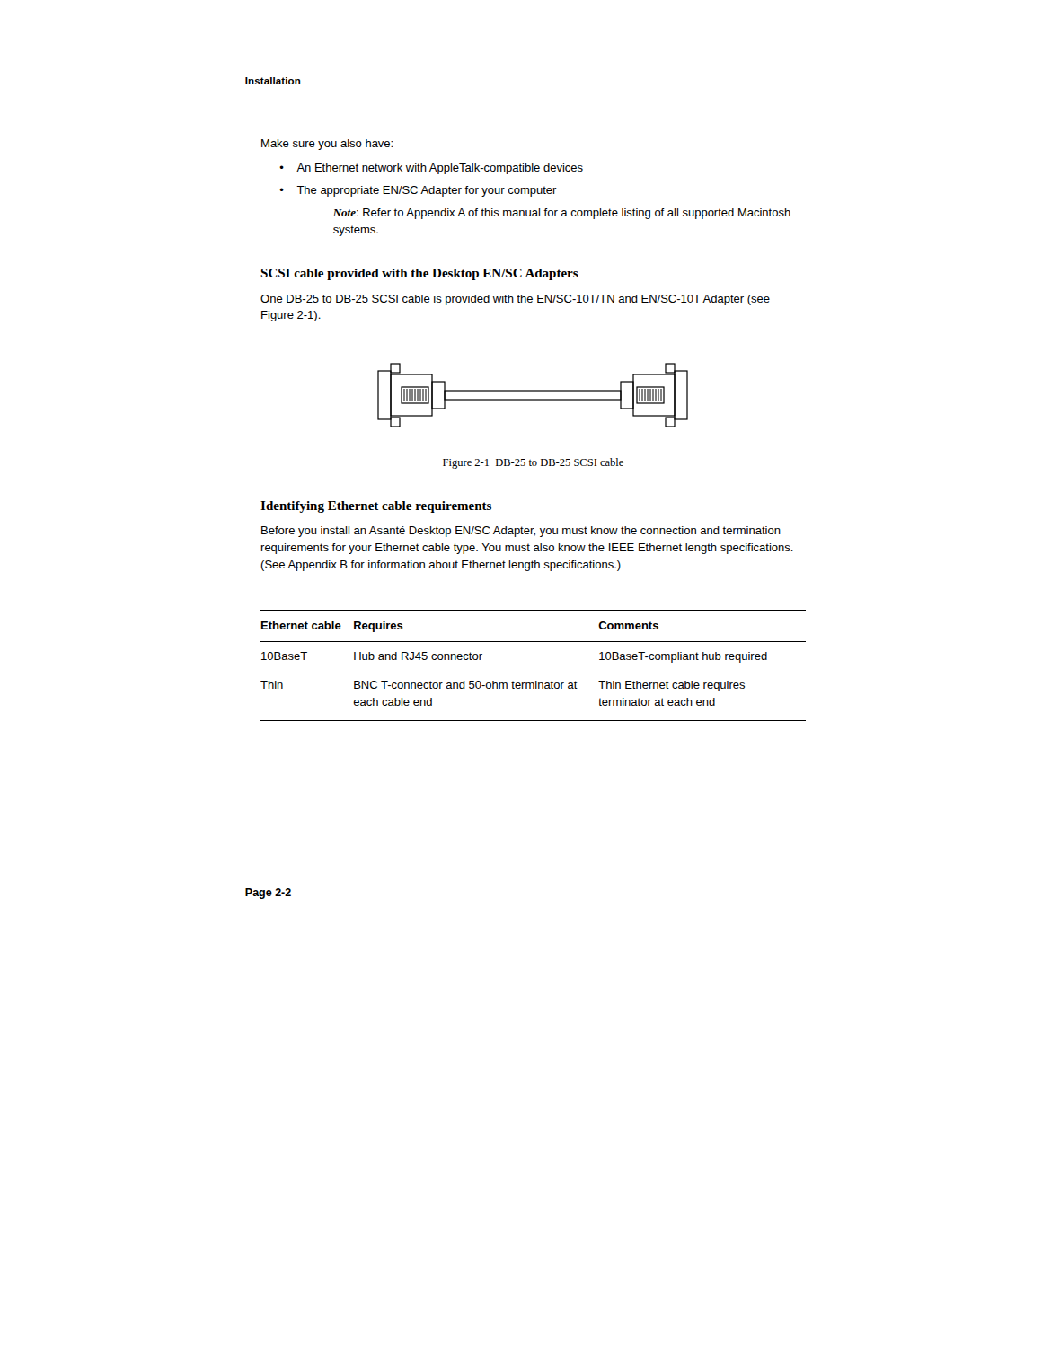Installation
Make sure you also have:
An Ethernet network with AppleTalk-compatible devices
The appropriate EN/SC Adapter for your computer
Note: Refer to Appendix A of this manual for a complete listing of all supported Macintosh systems.
SCSI cable provided with the Desktop EN/SC Adapters
One DB-25 to DB-25 SCSI cable is provided with the EN/SC-10T/TN and EN/SC-10T Adapter (see Figure 2-1).
Figure 2-1 DB-25 to DB-25 SCSI cable
Identifying Ethernet cable requirements
Before you install an Asanté Desktop EN/SC Adapter, you must know the connection and termination requirements for your Ethernet cable type. You must also know the IEEE Ethernet length specifications. (See Appendix B for information about Ethernet length specifications.)
| Ethernet cable | Requires | Comments |
| --- | --- | --- |
| 10BaseT | Hub and RJ45 connector | 10BaseT-compliant hub required |
| Thin | BNC T-connector and 50-ohm terminator at each cable end | Thin Ethernet cable requires terminator at each end |
Page 2-2